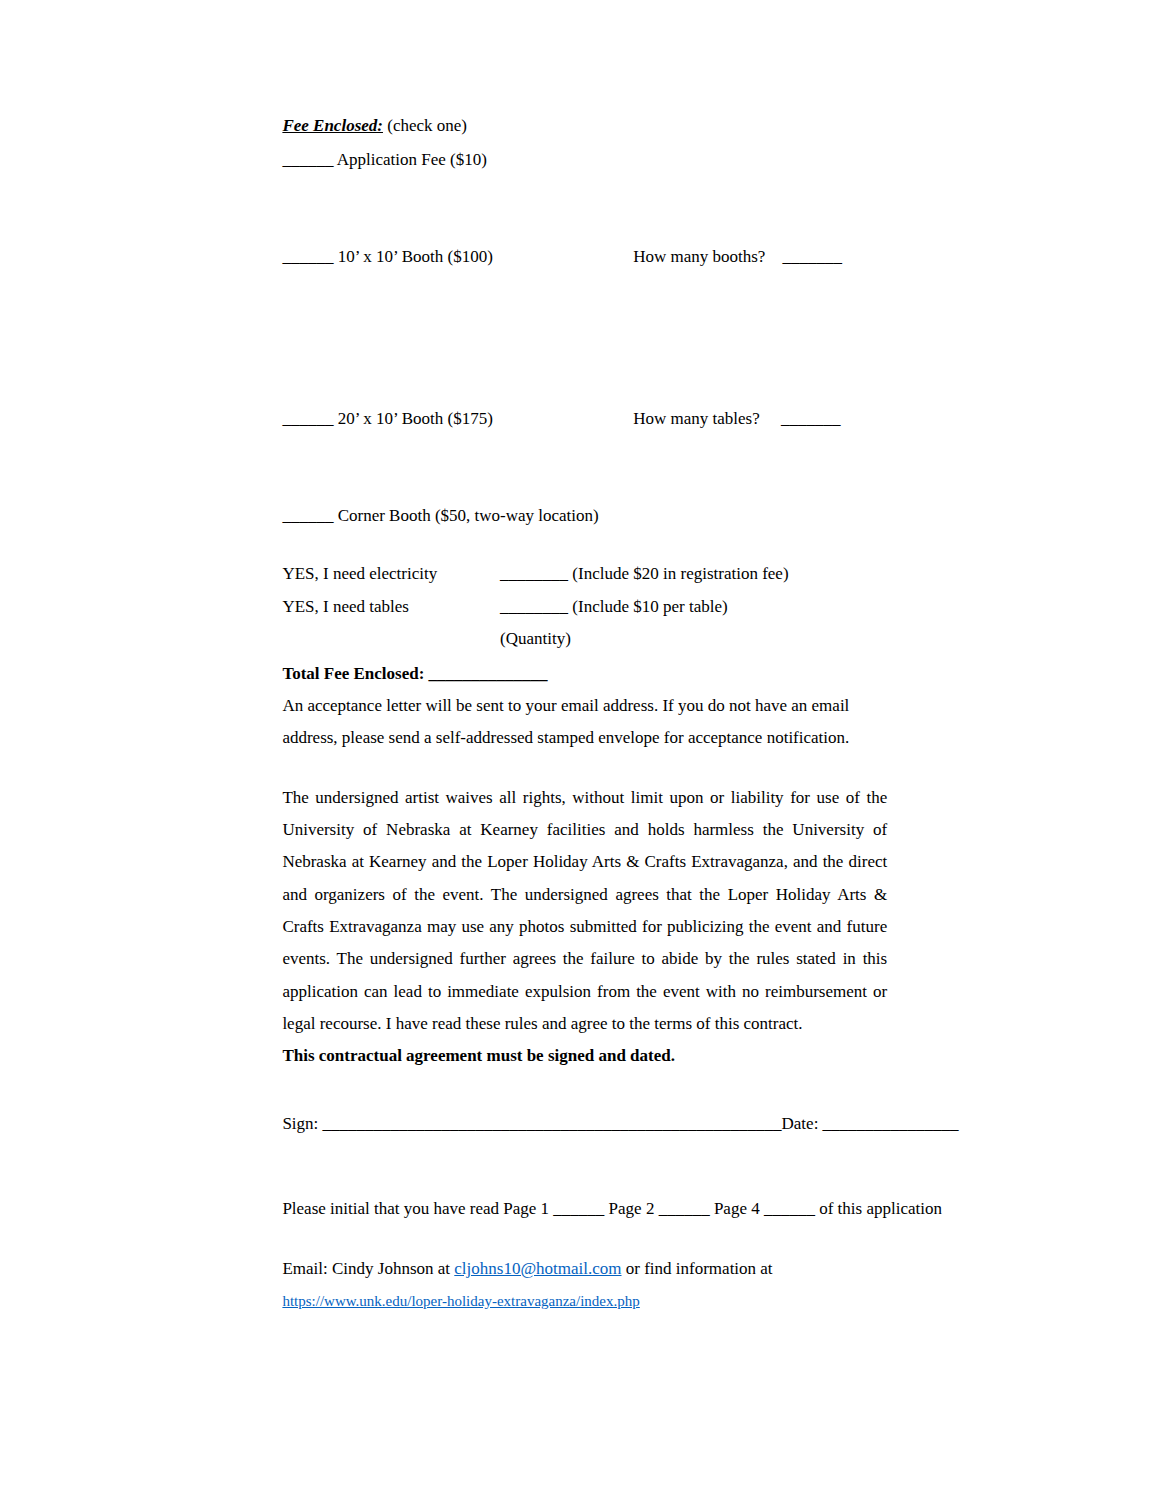Fee Enclosed: (check one)
______ Application Fee ($10)
______ 10’ x 10’ Booth ($100) How many booths? _______
______ 20’ x 10’ Booth ($175) How many tables? _______
______ Corner Booth ($50, two-way location)
YES, I need electricity ________ (Include $20 in registration fee)
YES, I need tables ________ (Include $10 per table)
(Quantity)
Total Fee Enclosed: ______________
An acceptance letter will be sent to your email address. If you do not have an email address, please send a self-addressed stamped envelope for acceptance notification.
The undersigned artist waives all rights, without limit upon or liability for use of the University of Nebraska at Kearney facilities and holds harmless the University of Nebraska at Kearney and the Loper Holiday Arts & Crafts Extravaganza, and the direct and organizers of the event. The undersigned agrees that the Loper Holiday Arts & Crafts Extravaganza may use any photos submitted for publicizing the event and future events. The undersigned further agrees the failure to abide by the rules stated in this application can lead to immediate expulsion from the event with no reimbursement or legal recourse. I have read these rules and agree to the terms of this contract.
This contractual agreement must be signed and dated.
Sign: ______________________________________________________ Date: ________________
Please initial that you have read Page 1 ______ Page 2 ______ Page 4 ______ of this application
Email: Cindy Johnson at cljohns10@hotmail.com or find information at
https://www.unk.edu/loper-holiday-extravaganza/index.php